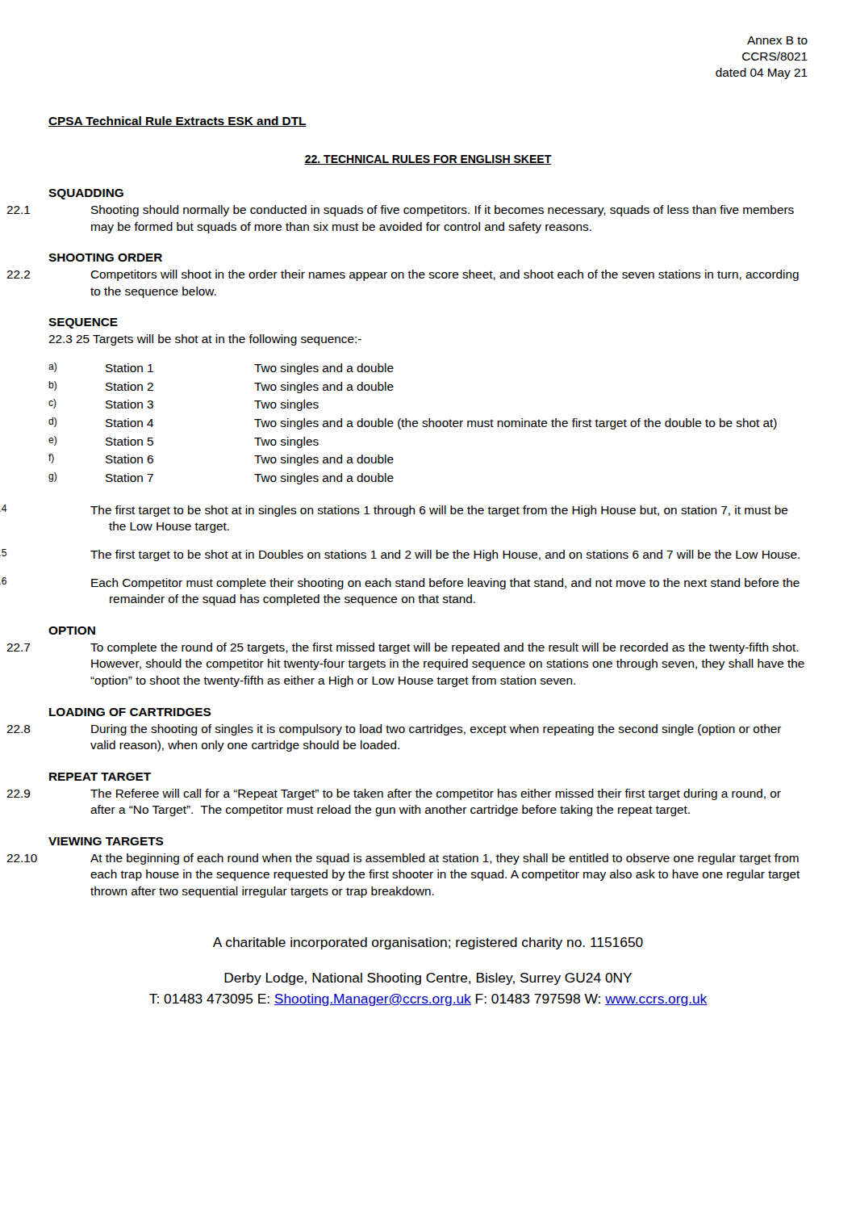Annex B to
CCRS/8021
dated 04 May 21
CPSA Technical Rule Extracts ESK and DTL
22. TECHNICAL RULES FOR ENGLISH SKEET
SQUADDING
22.1 Shooting should normally be conducted in squads of five competitors. If it becomes necessary, squads of less than five members may be formed but squads of more than six must be avoided for control and safety reasons.
SHOOTING ORDER
22.2 Competitors will shoot in the order their names appear on the score sheet, and shoot each of the seven stations in turn, according to the sequence below.
SEQUENCE
22.3 25 Targets will be shot at in the following sequence:-
| a) | Station 1 | Two singles and a double |
| b) | Station 2 | Two singles and a double |
| c) | Station 3 | Two singles |
| d) | Station 4 | Two singles and a double (the shooter must nominate the first target of the double to be shot at) |
| e) | Station 5 | Two singles |
| f) | Station 6 | Two singles and a double |
| g) | Station 7 | Two singles and a double |
22.4 The first target to be shot at in singles on stations 1 through 6 will be the target from the High House but, on station 7, it must be the Low House target.
22.5 The first target to be shot at in Doubles on stations 1 and 2 will be the High House, and on stations 6 and 7 will be the Low House.
22.6 Each Competitor must complete their shooting on each stand before leaving that stand, and not move to the next stand before the remainder of the squad has completed the sequence on that stand.
OPTION
22.7 To complete the round of 25 targets, the first missed target will be repeated and the result will be recorded as the twenty-fifth shot. However, should the competitor hit twenty-four targets in the required sequence on stations one through seven, they shall have the “option” to shoot the twenty-fifth as either a High or Low House target from station seven.
LOADING OF CARTRIDGES
22.8 During the shooting of singles it is compulsory to load two cartridges, except when repeating the second single (option or other valid reason), when only one cartridge should be loaded.
REPEAT TARGET
22.9 The Referee will call for a “Repeat Target” to be taken after the competitor has either missed their first target during a round, or after a “No Target”. The competitor must reload the gun with another cartridge before taking the repeat target.
VIEWING TARGETS
22.10 At the beginning of each round when the squad is assembled at station 1, they shall be entitled to observe one regular target from each trap house in the sequence requested by the first shooter in the squad. A competitor may also ask to have one regular target thrown after two sequential irregular targets or trap breakdown.
A charitable incorporated organisation; registered charity no. 1151650
Derby Lodge, National Shooting Centre, Bisley, Surrey GU24 0NY
T: 01483 473095 E: Shooting.Manager@ccrs.org.uk F: 01483 797598 W: www.ccrs.org.uk